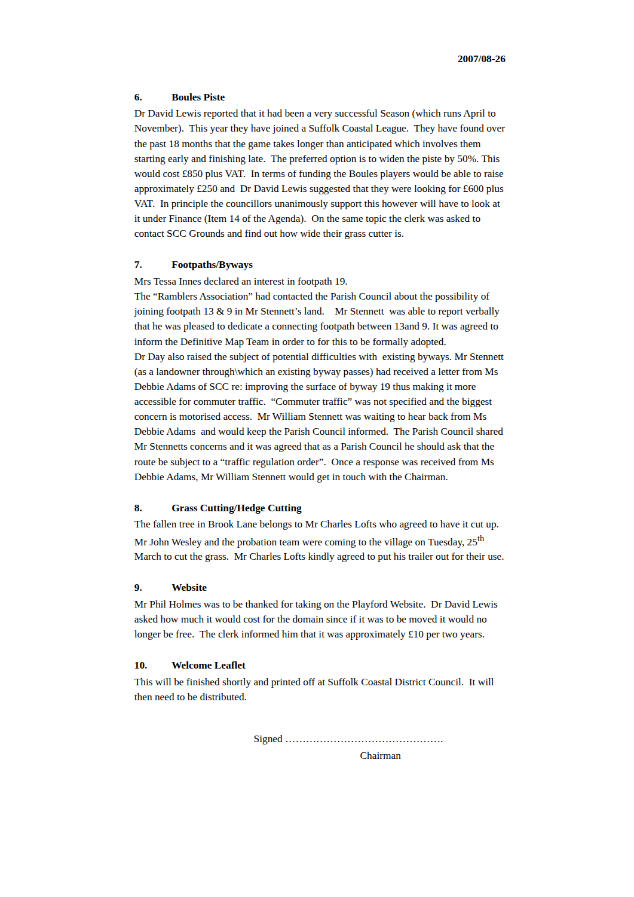2007/08-26
6. Boules Piste
Dr David Lewis reported that it had been a very successful Season (which runs April to November). This year they have joined a Suffolk Coastal League. They have found over the past 18 months that the game takes longer than anticipated which involves them starting early and finishing late. The preferred option is to widen the piste by 50%. This would cost £850 plus VAT. In terms of funding the Boules players would be able to raise approximately £250 and Dr David Lewis suggested that they were looking for £600 plus VAT. In principle the councillors unanimously support this however will have to look at it under Finance (Item 14 of the Agenda). On the same topic the clerk was asked to contact SCC Grounds and find out how wide their grass cutter is.
7. Footpaths/Byways
Mrs Tessa Innes declared an interest in footpath 19.
The “Ramblers Association” had contacted the Parish Council about the possibility of joining footpath 13 & 9 in Mr Stennett’s land. Mr Stennett was able to report verbally that he was pleased to dedicate a connecting footpath between 13and 9. It was agreed to inform the Definitive Map Team in order to for this to be formally adopted.
Dr Day also raised the subject of potential difficulties with existing byways. Mr Stennett (as a landowner through\which an existing byway passes) had received a letter from Ms Debbie Adams of SCC re: improving the surface of byway 19 thus making it more accessible for commuter traffic. “Commuter traffic” was not specified and the biggest concern is motorised access. Mr William Stennett was waiting to hear back from Ms Debbie Adams and would keep the Parish Council informed. The Parish Council shared Mr Stennetts concerns and it was agreed that as a Parish Council he should ask that the route be subject to a “traffic regulation order”. Once a response was received from Ms Debbie Adams, Mr William Stennett would get in touch with the Chairman.
8. Grass Cutting/Hedge Cutting
The fallen tree in Brook Lane belongs to Mr Charles Lofts who agreed to have it cut up. Mr John Wesley and the probation team were coming to the village on Tuesday, 25th March to cut the grass. Mr Charles Lofts kindly agreed to put his trailer out for their use.
9. Website
Mr Phil Holmes was to be thanked for taking on the Playford Website. Dr David Lewis asked how much it would cost for the domain since if it was to be moved it would no longer be free. The clerk informed him that it was approximately £10 per two years.
10. Welcome Leaflet
This will be finished shortly and printed off at Suffolk Coastal District Council. It will then need to be distributed.
Signed ………………………………………. Chairman